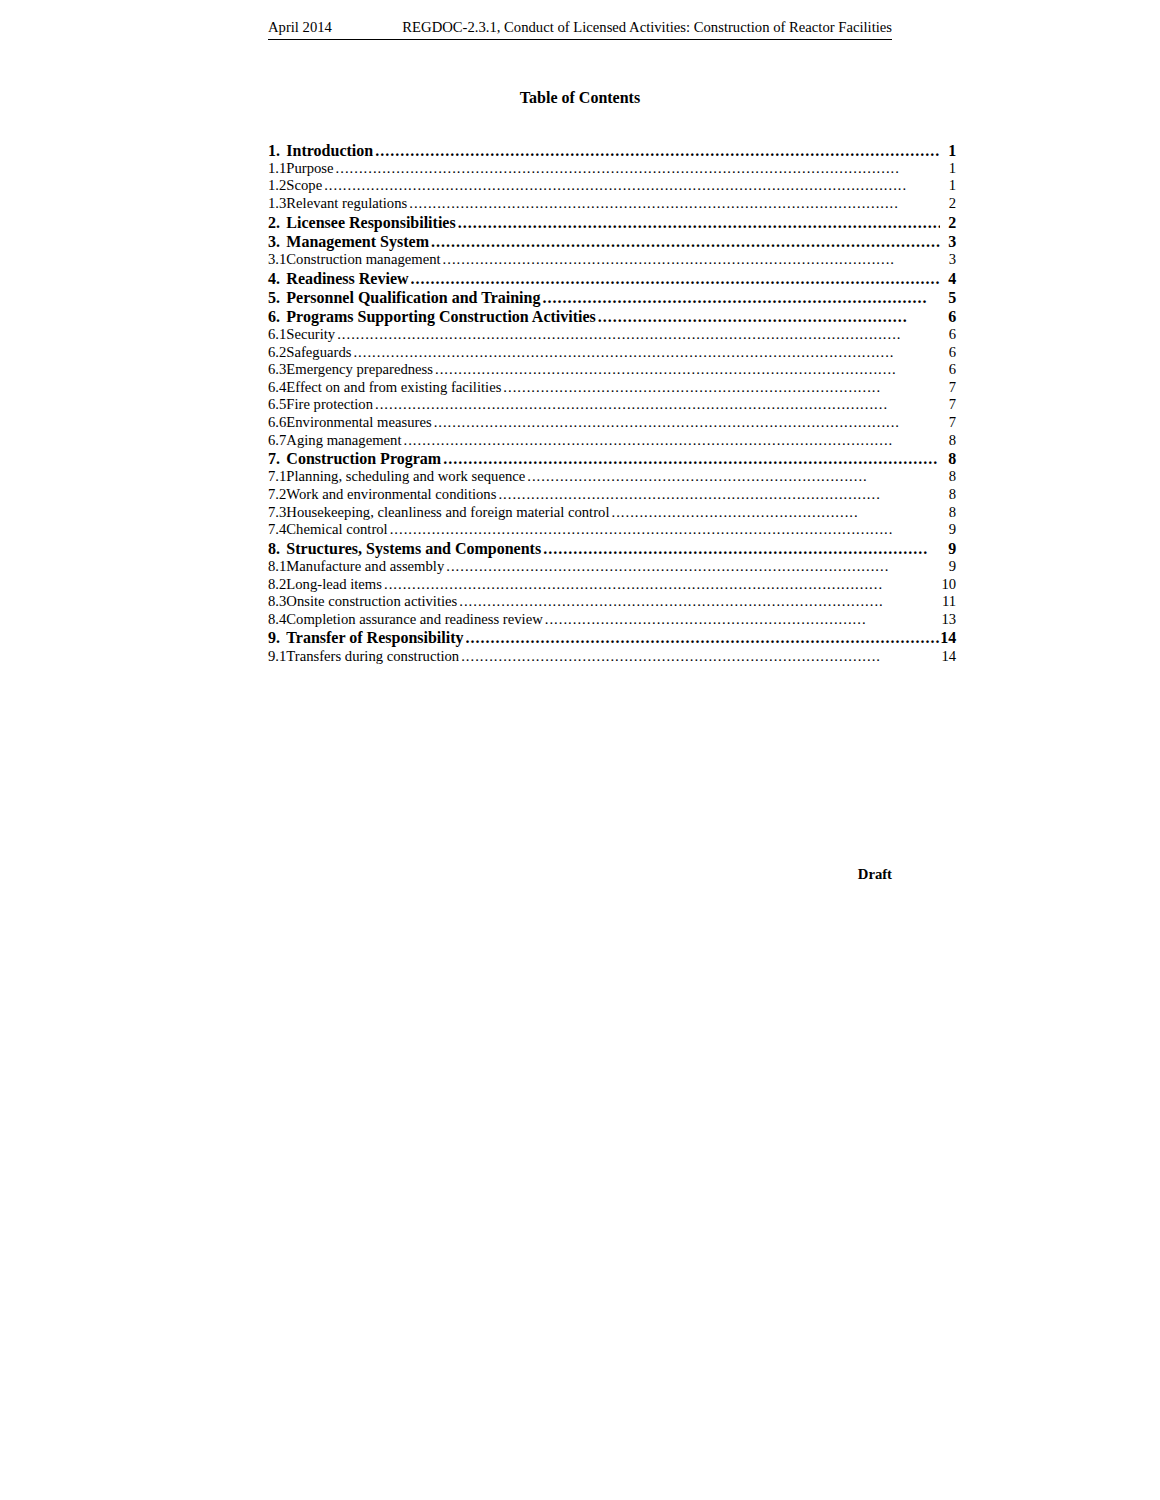April 2014
REGDOC-2.3.1, Conduct of Licensed Activities: Construction of Reactor Facilities
Table of Contents
| 1. | Introduction ................................................................................................................. | 1 |
| 1.1 | Purpose ......................................................................................................................... | 1 |
| 1.2 | Scope ............................................................................................................................. | 1 |
| 1.3 | Relevant regulations ......................................................................................................... | 2 |
| 2. | Licensee Responsibilities ................................................................................................. | 2 |
| 3. | Management System ....................................................................................................... | 3 |
| 3.1 | Construction management ................................................................................................. | 3 |
| 4. | Readiness Review .......................................................................................................... | 4 |
| 5. | Personnel Qualification and Training ............................................................................. | 5 |
| 6. | Programs Supporting Construction Activities .............................................................. | 6 |
| 6.1 | Security ......................................................................................................................... | 6 |
| 6.2 | Safeguards .................................................................................................................... | 6 |
| 6.3 | Emergency preparedness ................................................................................................... | 6 |
| 6.4 | Effect on and from existing facilities ................................................................................. | 7 |
| 6.5 | Fire protection .............................................................................................................. | 7 |
| 6.6 | Environmental measures .................................................................................................... | 7 |
| 6.7 | Aging management ......................................................................................................... | 8 |
| 7. | Construction Program ................................................................................................... | 8 |
| 7.1 | Planning, scheduling and work sequence ......................................................................... | 8 |
| 7.2 | Work and environmental conditions .................................................................................. | 8 |
| 7.3 | Housekeeping, cleanliness and foreign material control ..................................................... | 8 |
| 7.4 | Chemical control ............................................................................................................ | 9 |
| 8. | Structures, Systems and Components ............................................................................. | 9 |
| 8.1 | Manufacture and assembly ............................................................................................... | 9 |
| 8.2 | Long-lead items ........................................................................................................... | 10 |
| 8.3 | Onsite construction activities ........................................................................................... | 11 |
| 8.4 | Completion assurance and readiness review ..................................................................... | 13 |
| 9. | Transfer of Responsibility ............................................................................................... | 14 |
| 9.1 | Transfers during construction .......................................................................................... | 14 |
Draft